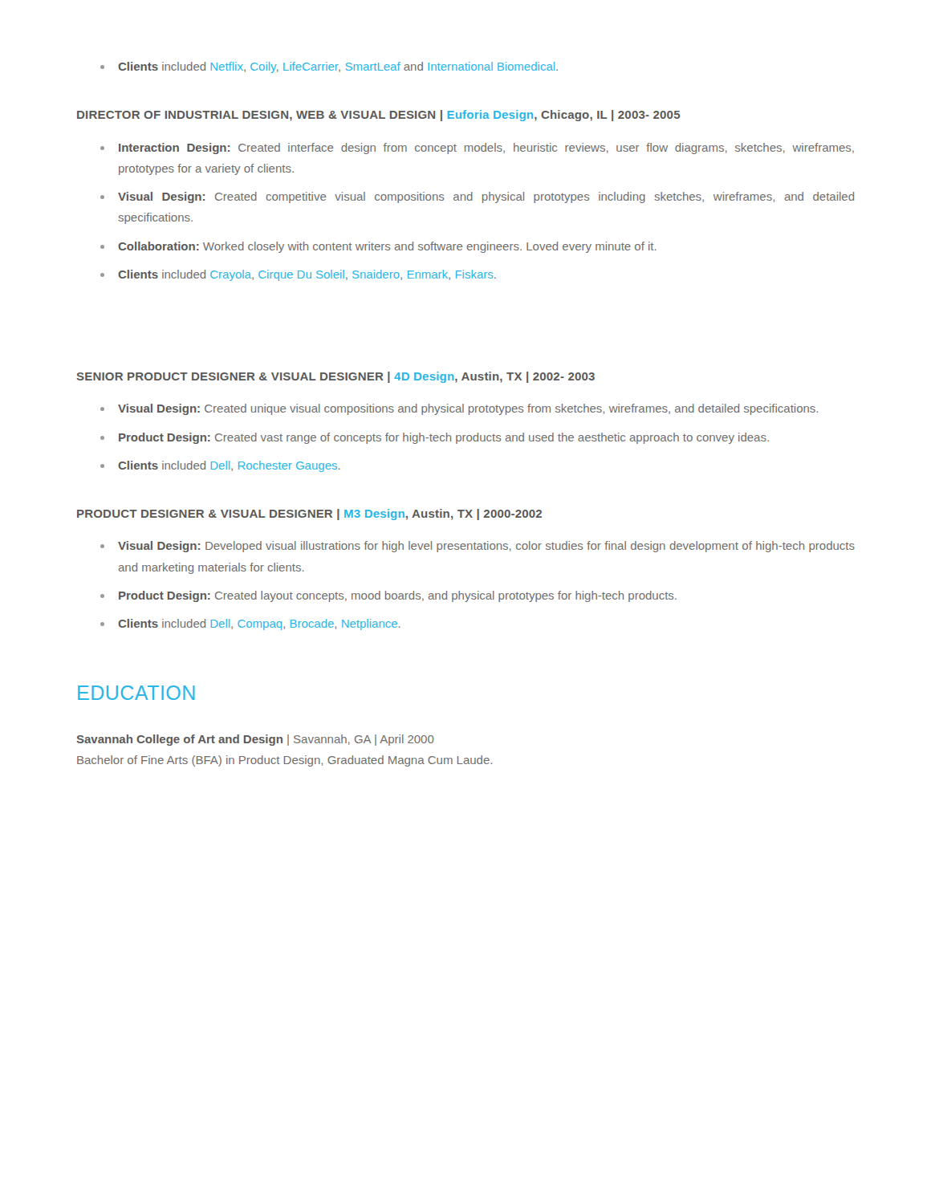Clients included Netflix, Coily, LifeCarrier, SmartLeaf and International Biomedical.
DIRECTOR OF INDUSTRIAL DESIGN, WEB & VISUAL DESIGN | Euforia Design, Chicago, IL | 2003- 2005
Interaction Design: Created interface design from concept models, heuristic reviews, user flow diagrams, sketches, wireframes, prototypes for a variety of clients.
Visual Design: Created competitive visual compositions and physical prototypes including sketches, wireframes, and detailed specifications.
Collaboration: Worked closely with content writers and software engineers. Loved every minute of it.
Clients included Crayola, Cirque Du Soleil, Snaidero, Enmark, Fiskars.
SENIOR PRODUCT DESIGNER & VISUAL DESIGNER | 4D Design, Austin, TX | 2002- 2003
Visual Design: Created unique visual compositions and physical prototypes from sketches, wireframes, and detailed specifications.
Product Design: Created vast range of concepts for high-tech products and used the aesthetic approach to convey ideas.
Clients included Dell, Rochester Gauges.
PRODUCT DESIGNER & VISUAL DESIGNER | M3 Design, Austin, TX | 2000-2002
Visual Design: Developed visual illustrations for high level presentations, color studies for final design development of high-tech products and marketing materials for clients.
Product Design: Created layout concepts, mood boards, and physical prototypes for high-tech products.
Clients included Dell, Compaq, Brocade, Netpliance.
EDUCATION
Savannah College of Art and Design | Savannah, GA | April 2000
Bachelor of Fine Arts (BFA) in Product Design, Graduated Magna Cum Laude.